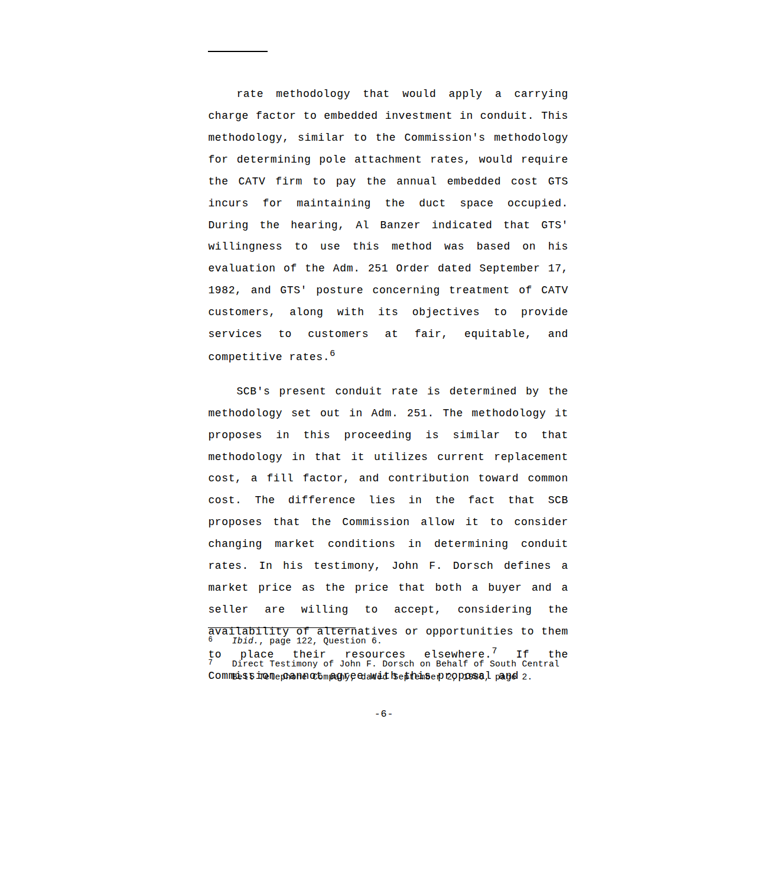rate methodology that would apply a carrying charge factor to embedded investment in conduit. This methodology, similar to the Commission's methodology for determining pole attachment rates, would require the CATV firm to pay the annual embedded cost GTS incurs for maintaining the duct space occupied. During the hearing, Al Banzer indicated that GTS' willingness to use this method was based on his evaluation of the Adm. 251 Order dated September 17, 1982, and GTS' posture concerning treatment of CATV customers, along with its objectives to provide services to customers at fair, equitable, and competitive rates.6
SCB's present conduit rate is determined by the methodology set out in Adm. 251. The methodology it proposes in this proceeding is similar to that methodology in that it utilizes current replacement cost, a fill factor, and contribution toward common cost. The difference lies in the fact that SCB proposes that the Commission allow it to consider changing market conditions in determining conduit rates. In his testimony, John F. Dorsch defines a market price as the price that both a buyer and a seller are willing to accept, considering the availability of alternatives or opportunities to them to place their resources elsewhere.7 If the Commission cannot agree with this proposal and
6
Ibid., page 122, Question 6.
7
Direct Testimony of John F. Dorsch on Behalf of South Central Bell Telephone Company, dated September 2, 1986, page 2.
-6-